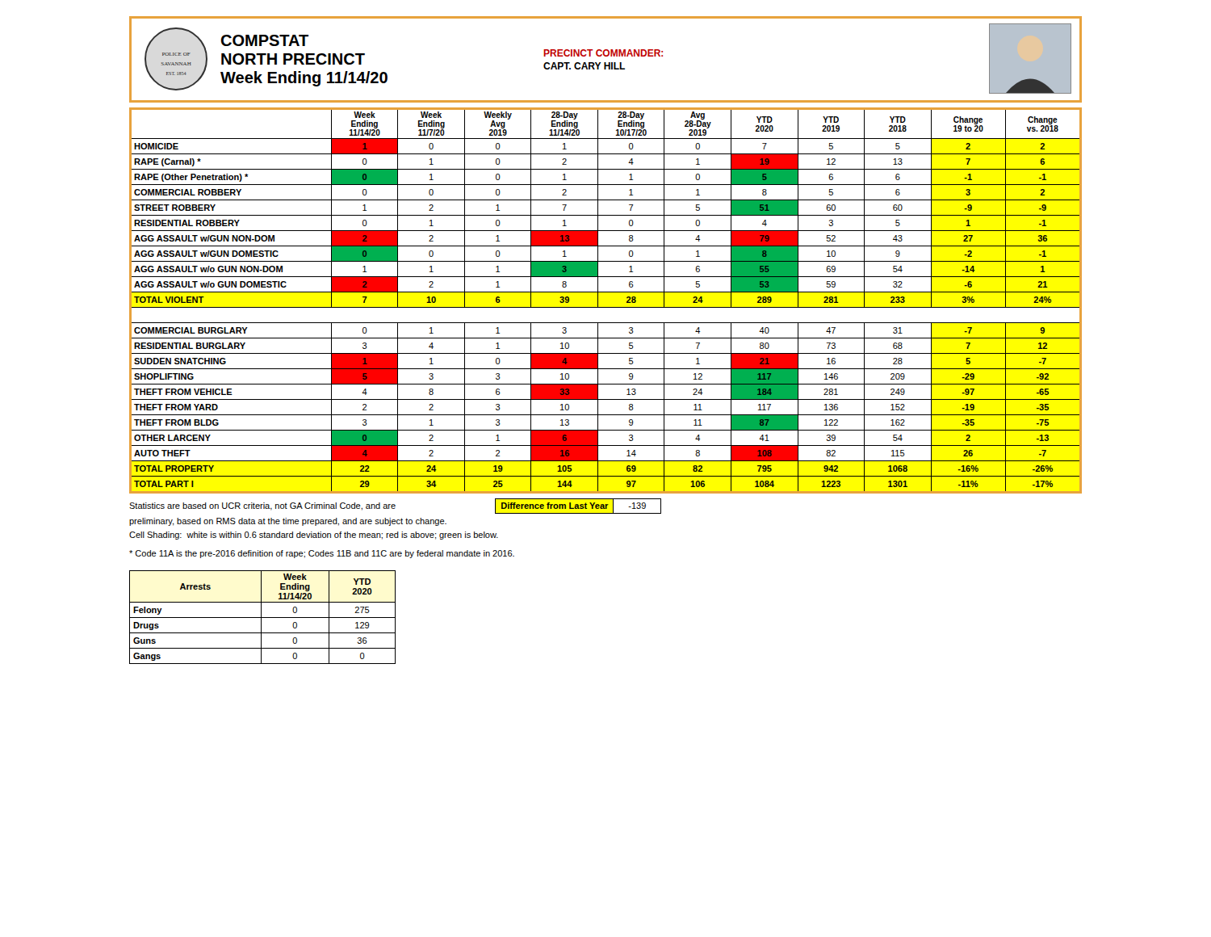COMPSTAT
NORTH PRECINCT
Week Ending 11/14/20
PRECINCT COMMANDER:
CAPT. CARY HILL
| | Week Ending 11/14/20 | Week Ending 11/7/20 | Weekly Avg 2019 | 28-Day Ending 11/14/20 | 28-Day Ending 10/17/20 | Avg 28-Day 2019 | YTD 2020 | YTD 2019 | YTD 2018 | Change 19 to 20 | Change vs. 2018 |
| --- | --- | --- | --- | --- | --- | --- | --- | --- | --- | --- | --- |
| HOMICIDE | 1 | 0 | 0 | 1 | 0 | 0 | 7 | 5 | 5 | 2 | 2 |
| RAPE (Carnal) * | 0 | 1 | 0 | 2 | 4 | 1 | 19 | 12 | 13 | 7 | 6 |
| RAPE (Other Penetration) * | 0 | 1 | 0 | 1 | 1 | 0 | 5 | 6 | 6 | -1 | -1 |
| COMMERCIAL ROBBERY | 0 | 0 | 0 | 2 | 1 | 1 | 8 | 5 | 6 | 3 | 2 |
| STREET ROBBERY | 1 | 2 | 1 | 7 | 7 | 5 | 51 | 60 | 60 | -9 | -9 |
| RESIDENTIAL ROBBERY | 0 | 1 | 0 | 1 | 0 | 0 | 4 | 3 | 5 | 1 | -1 |
| AGG ASSAULT w/GUN NON-DOM | 2 | 2 | 1 | 13 | 8 | 4 | 79 | 52 | 43 | 27 | 36 |
| AGG ASSAULT w/GUN DOMESTIC | 0 | 0 | 0 | 1 | 0 | 1 | 8 | 10 | 9 | -2 | -1 |
| AGG ASSAULT w/o GUN NON-DOM | 1 | 1 | 1 | 3 | 1 | 6 | 55 | 69 | 54 | -14 | 1 |
| AGG ASSAULT w/o GUN DOMESTIC | 2 | 2 | 1 | 8 | 6 | 5 | 53 | 59 | 32 | -6 | 21 |
| TOTAL VIOLENT | 7 | 10 | 6 | 39 | 28 | 24 | 289 | 281 | 233 | 3% | 24% |
| COMMERCIAL BURGLARY | 0 | 1 | 1 | 3 | 3 | 4 | 40 | 47 | 31 | -7 | 9 |
| RESIDENTIAL BURGLARY | 3 | 4 | 1 | 10 | 5 | 7 | 80 | 73 | 68 | 7 | 12 |
| SUDDEN SNATCHING | 1 | 1 | 0 | 4 | 5 | 1 | 21 | 16 | 28 | 5 | -7 |
| SHOPLIFTING | 5 | 3 | 3 | 10 | 9 | 12 | 117 | 146 | 209 | -29 | -92 |
| THEFT FROM VEHICLE | 4 | 8 | 6 | 33 | 13 | 24 | 184 | 281 | 249 | -97 | -65 |
| THEFT FROM YARD | 2 | 2 | 3 | 10 | 8 | 11 | 117 | 136 | 152 | -19 | -35 |
| THEFT FROM BLDG | 3 | 1 | 3 | 13 | 9 | 11 | 87 | 122 | 162 | -35 | -75 |
| OTHER LARCENY | 0 | 2 | 1 | 6 | 3 | 4 | 41 | 39 | 54 | 2 | -13 |
| AUTO THEFT | 4 | 2 | 2 | 16 | 14 | 8 | 108 | 82 | 115 | 26 | -7 |
| TOTAL PROPERTY | 22 | 24 | 19 | 105 | 69 | 82 | 795 | 942 | 1068 | -16% | -26% |
| TOTAL PART I | 29 | 34 | 25 | 144 | 97 | 106 | 1084 | 1223 | 1301 | -11% | -17% |
Statistics are based on UCR criteria, not GA Criminal Code, and are Difference from Last Year-139
preliminary, based on RMS data at the time prepared, and are subject to change.
Cell Shading: white is within 0.6 standard deviation of the mean; red is above; green is below.
* Code 11A is the pre-2016 definition of rape; Codes 11B and 11C are by federal mandate in 2016.
| Arrests | Week Ending 11/14/20 | YTD 2020 |
| --- | --- | --- |
| Felony | 0 | 275 |
| Drugs | 0 | 129 |
| Guns | 0 | 36 |
| Gangs | 0 | 0 |